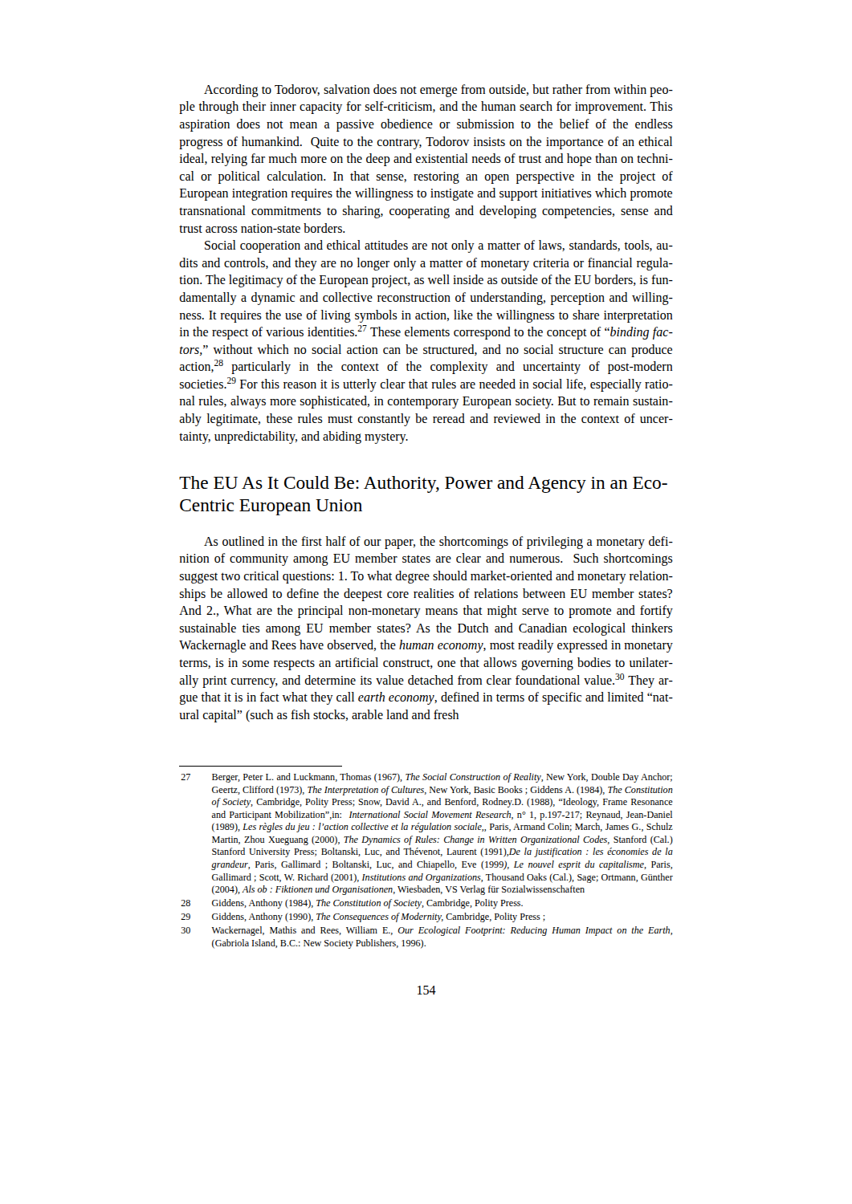According to Todorov, salvation does not emerge from outside, but rather from within people through their inner capacity for self-criticism, and the human search for improvement. This aspiration does not mean a passive obedience or submission to the belief of the endless progress of humankind. Quite to the contrary, Todorov insists on the importance of an ethical ideal, relying far much more on the deep and existential needs of trust and hope than on technical or political calculation. In that sense, restoring an open perspective in the project of European integration requires the willingness to instigate and support initiatives which promote transnational commitments to sharing, cooperating and developing competencies, sense and trust across nation-state borders.
Social cooperation and ethical attitudes are not only a matter of laws, standards, tools, audits and controls, and they are no longer only a matter of monetary criteria or financial regulation. The legitimacy of the European project, as well inside as outside of the EU borders, is fundamentally a dynamic and collective reconstruction of understanding, perception and willingness. It requires the use of living symbols in action, like the willingness to share interpretation in the respect of various identities.27 These elements correspond to the concept of “binding factors,” without which no social action can be structured, and no social structure can produce action,28 particularly in the context of the complexity and uncertainty of post-modern societies.29 For this reason it is utterly clear that rules are needed in social life, especially rational rules, always more sophisticated, in contemporary European society. But to remain sustainably legitimate, these rules must constantly be reread and reviewed in the context of uncertainty, unpredictability, and abiding mystery.
The EU As It Could Be: Authority, Power and Agency in an Eco-Centric European Union
As outlined in the first half of our paper, the shortcomings of privileging a monetary definition of community among EU member states are clear and numerous. Such shortcomings suggest two critical questions: 1. To what degree should market-oriented and monetary relationships be allowed to define the deepest core realities of relations between EU member states? And 2., What are the principal non-monetary means that might serve to promote and fortify sustainable ties among EU member states? As the Dutch and Canadian ecological thinkers Wackernagle and Rees have observed, the human economy, most readily expressed in monetary terms, is in some respects an artificial construct, one that allows governing bodies to unilaterally print currency, and determine its value detached from clear foundational value.30 They argue that it is in fact what they call earth economy, defined in terms of specific and limited “natural capital” (such as fish stocks, arable land and fresh
27
Berger, Peter L. and Luckmann, Thomas (1967), The Social Construction of Reality, New York, Double Day Anchor; Geertz, Clifford (1973), The Interpretation of Cultures, New York, Basic Books ; Giddens A. (1984), The Constitution of Society, Cambridge, Polity Press; Snow, David A., and Benford, Rodney.D. (1988), “Ideology, Frame Resonance and Participant Mobilization”,in: International Social Movement Research, n° 1, p.197-217; Reynaud, Jean-Daniel (1989), Les règles du jeu : l’action collective et la régulation sociale,, Paris, Armand Colin; March, James G., Schulz Martin, Zhou Xueguang (2000), The Dynamics of Rules: Change in Written Organizational Codes, Stanford (Cal.) Stanford University Press; Boltanski, Luc, and Thévenot, Laurent (1991),De la justification : les économies de la grandeur, Paris, Gallimard ; Boltanski, Luc, and Chiapello, Eve (1999), Le nouvel esprit du capitalisme, Paris, Gallimard ; Scott, W. Richard (2001), Institutions and Organizations, Thousand Oaks (Cal.), Sage; Ortmann, Günther (2004), Als ob : Fiktionen und Organisationen, Wiesbaden, VS Verlag für Sozialwissenschaften
28
Giddens, Anthony (1984), The Constitution of Society, Cambridge, Polity Press.
29
Giddens, Anthony (1990), The Consequences of Modernity, Cambridge, Polity Press ;
30
Wackernagel, Mathis and Rees, William E., Our Ecological Footprint: Reducing Human Impact on the Earth, (Gabriola Island, B.C.: New Society Publishers, 1996).
154